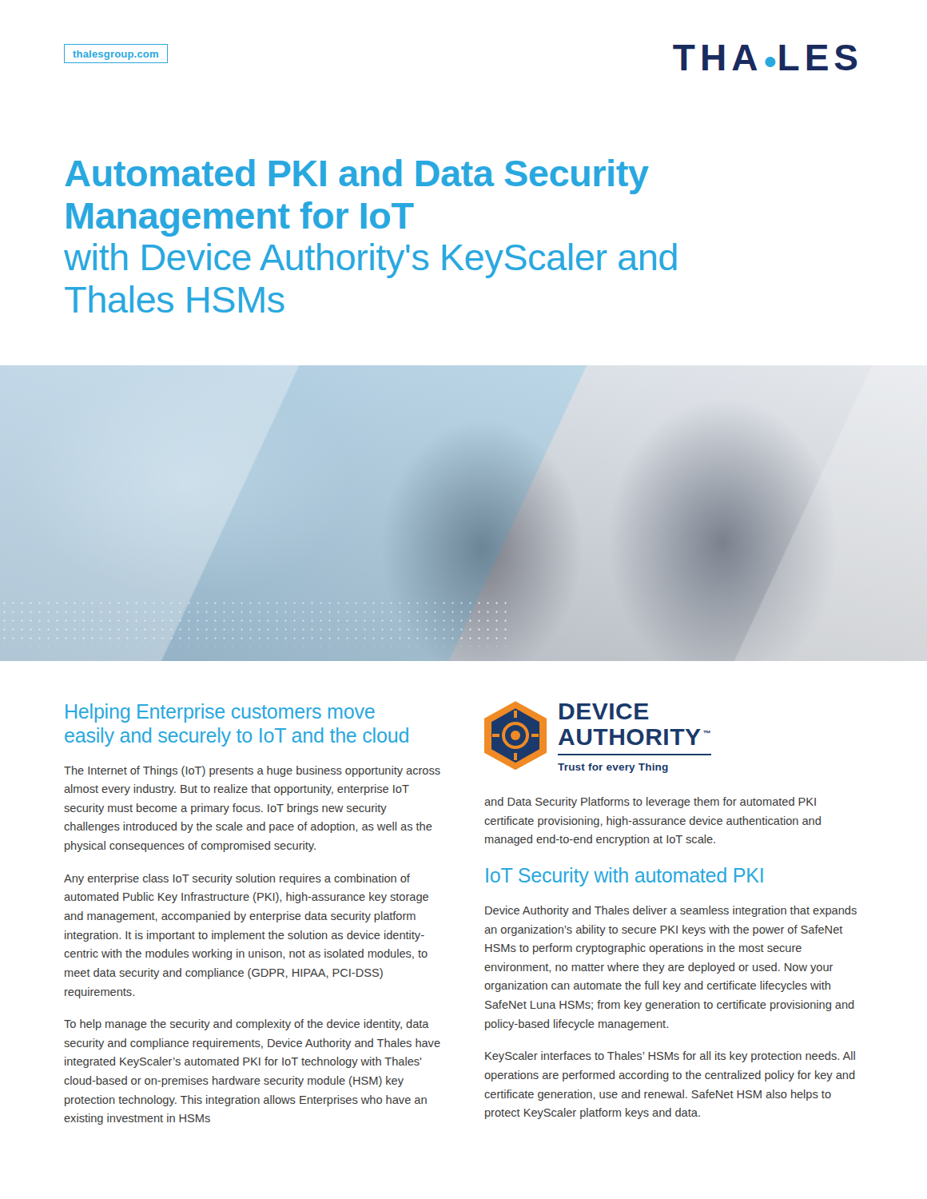thalesgroup.com
THA●LES
Automated PKI and Data Security Management for IoT
with Device Authority's KeyScaler and Thales HSMs
Helping Enterprise customers move
easily and securely to IoT and the cloud
The Internet of Things (IoT) presents a huge business opportunity across almost every industry. But to realize that opportunity, enterprise IoT security must become a primary focus. IoT brings new security challenges introduced by the scale and pace of adoption, as well as the physical consequences of compromised security.
Any enterprise class IoT security solution requires a combination of automated Public Key Infrastructure (PKI), high-assurance key storage and management, accompanied by enterprise data security platform integration. It is important to implement the solution as device identity-centric with the modules working in unison, not as isolated modules, to meet data security and compliance (GDPR, HIPAA, PCI-DSS) requirements.
To help manage the security and complexity of the device identity, data security and compliance requirements, Device Authority and Thales have integrated KeyScaler’s automated PKI for IoT technology with Thales' cloud-based or on-premises hardware security module (HSM) key protection technology. This integration allows Enterprises who have an existing investment in HSMs
DEVICE AUTHORITY™
Trust for every Thing
and Data Security Platforms to leverage them for automated PKI certificate provisioning, high-assurance device authentication and managed end-to-end encryption at IoT scale.
IoT Security with automated PKI
Device Authority and Thales deliver a seamless integration that expands an organization’s ability to secure PKI keys with the power of SafeNet HSMs to perform cryptographic operations in the most secure environment, no matter where they are deployed or used. Now your organization can automate the full key and certificate lifecycles with SafeNet Luna HSMs; from key generation to certificate provisioning and policy-based lifecycle management.
KeyScaler interfaces to Thales’ HSMs for all its key protection needs. All operations are performed according to the centralized policy for key and certificate generation, use and renewal. SafeNet HSM also helps to protect KeyScaler platform keys and data.